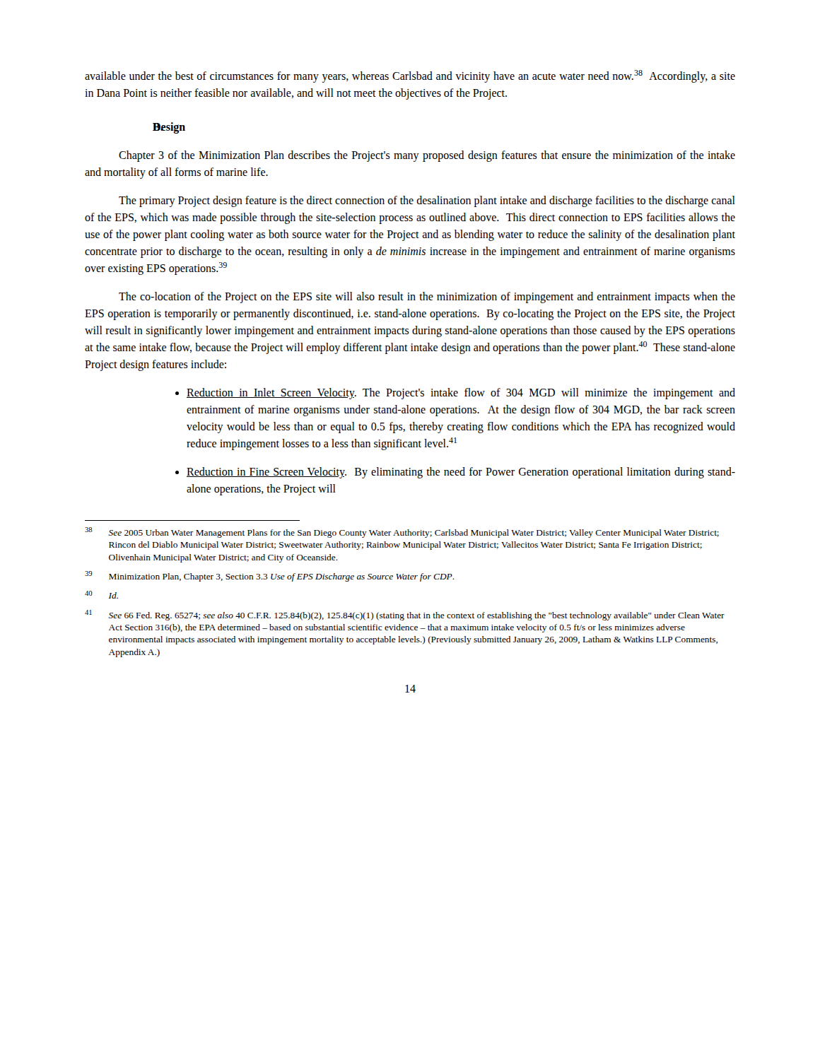available under the best of circumstances for many years, whereas Carlsbad and vicinity have an acute water need now.38 Accordingly, a site in Dana Point is neither feasible nor available, and will not meet the objectives of the Project.
B. Design
Chapter 3 of the Minimization Plan describes the Project's many proposed design features that ensure the minimization of the intake and mortality of all forms of marine life.
The primary Project design feature is the direct connection of the desalination plant intake and discharge facilities to the discharge canal of the EPS, which was made possible through the site-selection process as outlined above. This direct connection to EPS facilities allows the use of the power plant cooling water as both source water for the Project and as blending water to reduce the salinity of the desalination plant concentrate prior to discharge to the ocean, resulting in only a de minimis increase in the impingement and entrainment of marine organisms over existing EPS operations.39
The co-location of the Project on the EPS site will also result in the minimization of impingement and entrainment impacts when the EPS operation is temporarily or permanently discontinued, i.e. stand-alone operations. By co-locating the Project on the EPS site, the Project will result in significantly lower impingement and entrainment impacts during stand-alone operations than those caused by the EPS operations at the same intake flow, because the Project will employ different plant intake design and operations than the power plant.40 These stand-alone Project design features include:
Reduction in Inlet Screen Velocity. The Project's intake flow of 304 MGD will minimize the impingement and entrainment of marine organisms under stand-alone operations. At the design flow of 304 MGD, the bar rack screen velocity would be less than or equal to 0.5 fps, thereby creating flow conditions which the EPA has recognized would reduce impingement losses to a less than significant level.41
Reduction in Fine Screen Velocity. By eliminating the need for Power Generation operational limitation during stand-alone operations, the Project will
38 See 2005 Urban Water Management Plans for the San Diego County Water Authority; Carlsbad Municipal Water District; Valley Center Municipal Water District; Rincon del Diablo Municipal Water District; Sweetwater Authority; Rainbow Municipal Water District; Vallecitos Water District; Santa Fe Irrigation District; Olivenhain Municipal Water District; and City of Oceanside.
39 Minimization Plan, Chapter 3, Section 3.3 Use of EPS Discharge as Source Water for CDP.
40 Id.
41 See 66 Fed. Reg. 65274; see also 40 C.F.R. 125.84(b)(2), 125.84(c)(1) (stating that in the context of establishing the "best technology available" under Clean Water Act Section 316(b), the EPA determined – based on substantial scientific evidence – that a maximum intake velocity of 0.5 ft/s or less minimizes adverse environmental impacts associated with impingement mortality to acceptable levels.) (Previously submitted January 26, 2009, Latham & Watkins LLP Comments, Appendix A.)
14